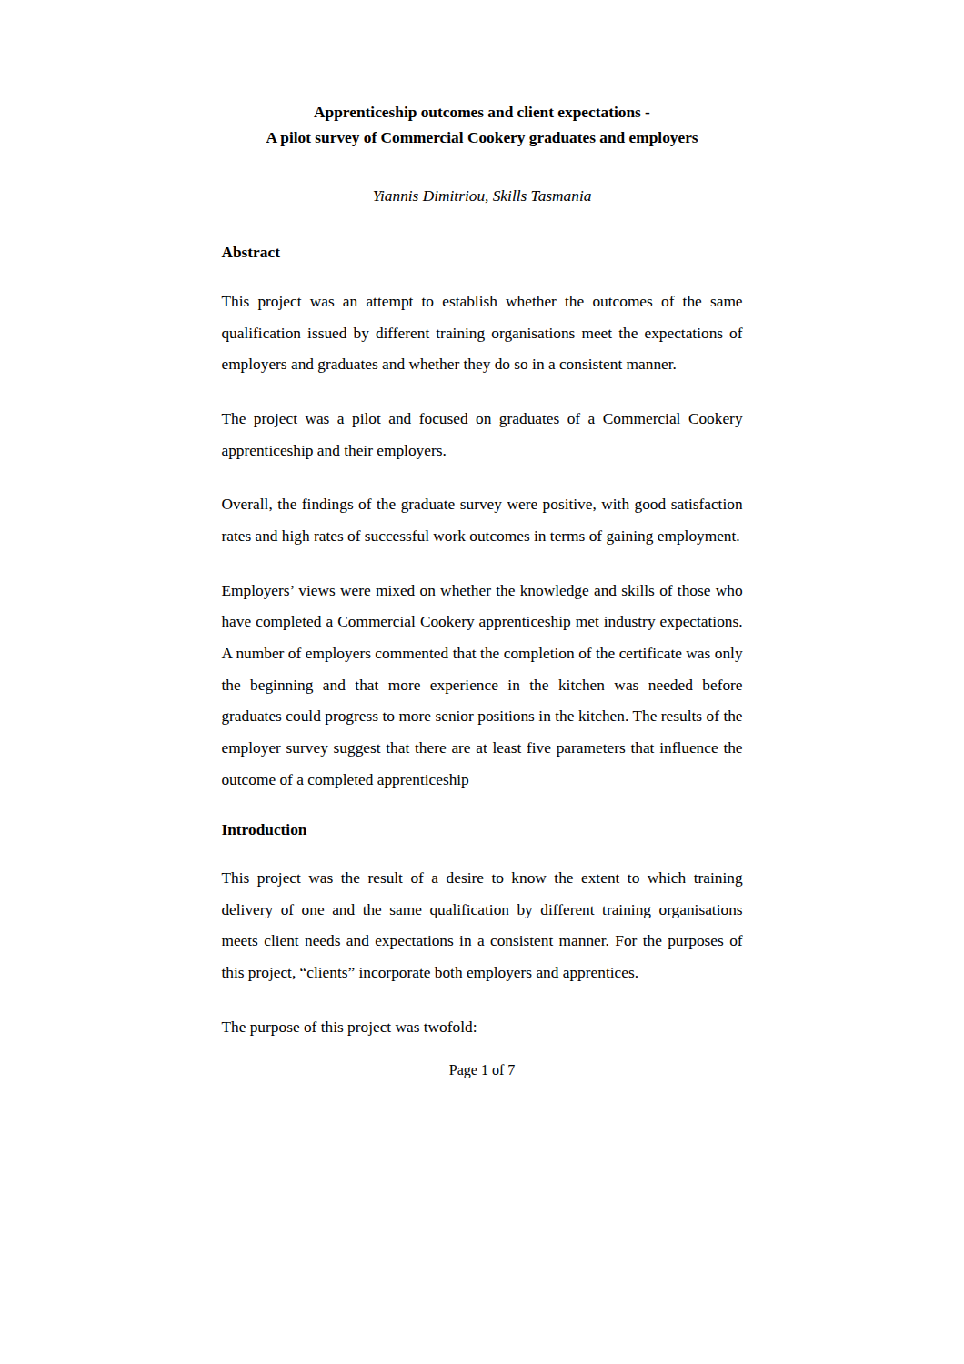Apprenticeship outcomes and client expectations -
A pilot survey of Commercial Cookery graduates and employers
Yiannis Dimitriou, Skills Tasmania
Abstract
This project was an attempt to establish whether the outcomes of the same qualification issued by different training organisations meet the expectations of employers and graduates and whether they do so in a consistent manner.
The project was a pilot and focused on graduates of a Commercial Cookery apprenticeship and their employers.
Overall, the findings of the graduate survey were positive, with good satisfaction rates and high rates of successful work outcomes in terms of gaining employment.
Employers’ views were mixed on whether the knowledge and skills of those who have completed a Commercial Cookery apprenticeship met industry expectations. A number of employers commented that the completion of the certificate was only the beginning and that more experience in the kitchen was needed before graduates could progress to more senior positions in the kitchen. The results of the employer survey suggest that there are at least five parameters that influence the outcome of a completed apprenticeship
Introduction
This project was the result of a desire to know the extent to which training delivery of one and the same qualification by different training organisations meets client needs and expectations in a consistent manner. For the purposes of this project, “clients” incorporate both employers and apprentices.
The purpose of this project was twofold:
Page 1 of 7